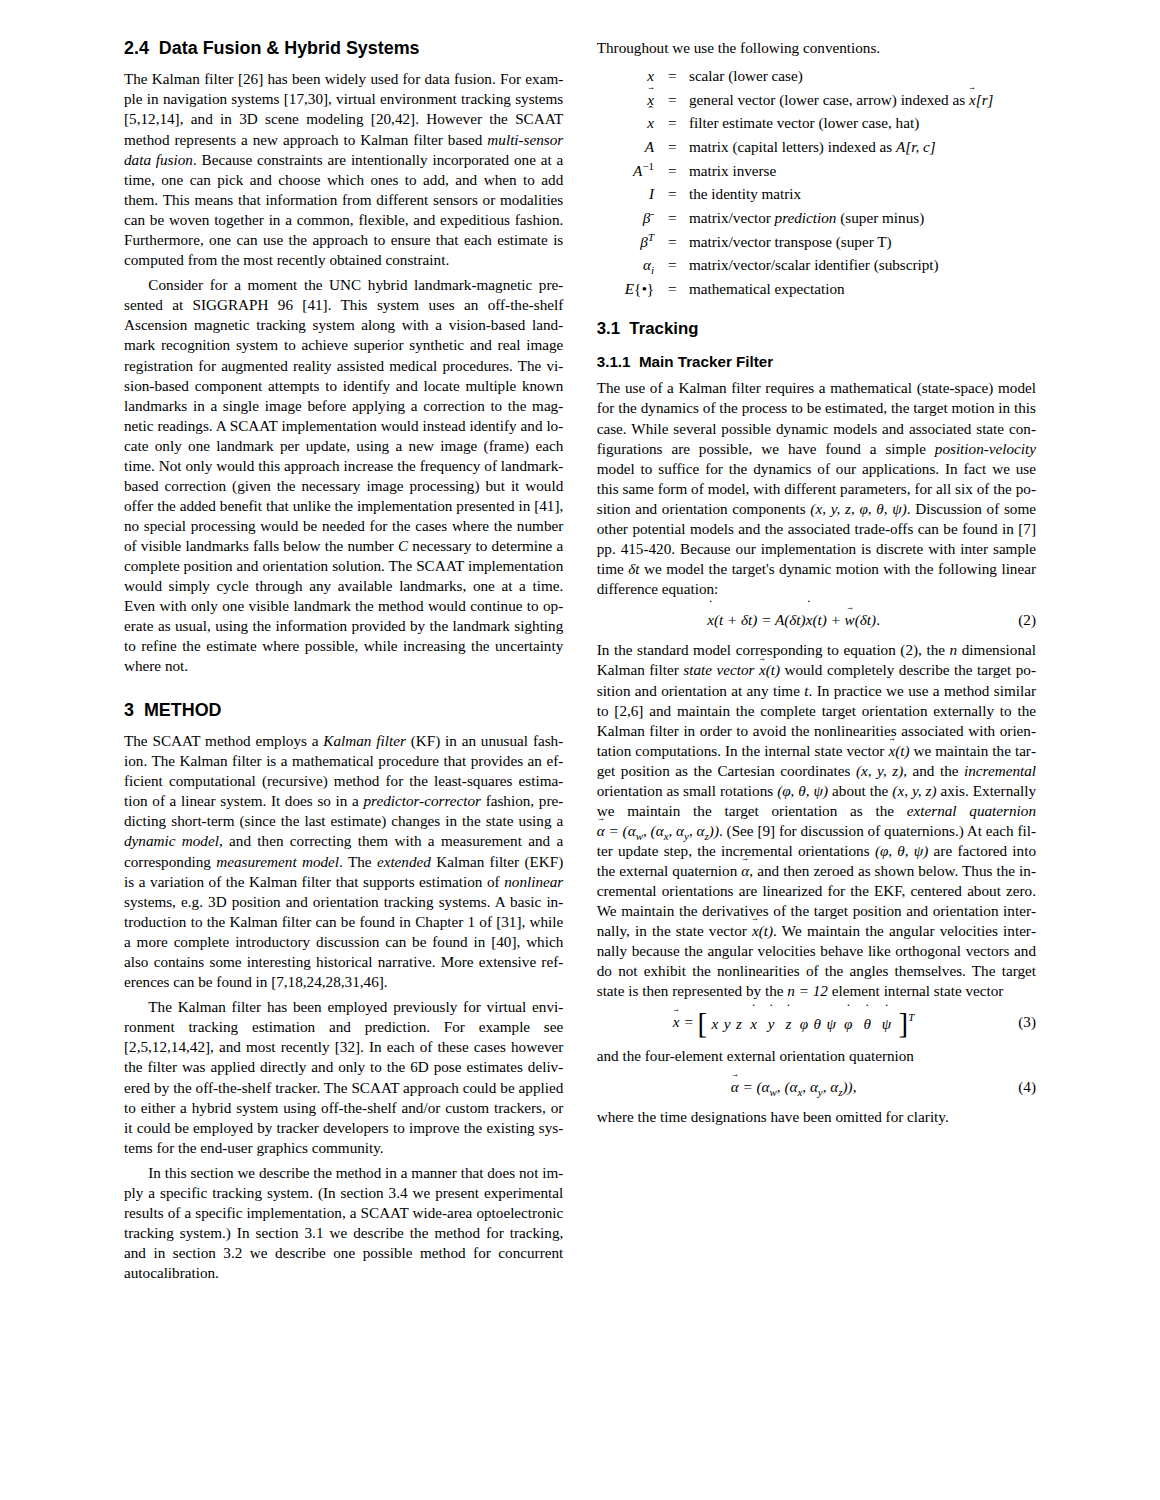2.4 Data Fusion & Hybrid Systems
The Kalman filter [26] has been widely used for data fusion. For example in navigation systems [17,30], virtual environment tracking systems [5,12,14], and in 3D scene modeling [20,42]. However the SCAAT method represents a new approach to Kalman filter based multi-sensor data fusion. Because constraints are intentionally incorporated one at a time, one can pick and choose which ones to add, and when to add them. This means that information from different sensors or modalities can be woven together in a common, flexible, and expeditious fashion. Furthermore, one can use the approach to ensure that each estimate is computed from the most recently obtained constraint.
Consider for a moment the UNC hybrid landmark-magnetic presented at SIGGRAPH 96 [41]. This system uses an off-the-shelf Ascension magnetic tracking system along with a vision-based landmark recognition system to achieve superior synthetic and real image registration for augmented reality assisted medical procedures. The vision-based component attempts to identify and locate multiple known landmarks in a single image before applying a correction to the magnetic readings. A SCAAT implementation would instead identify and locate only one landmark per update, using a new image (frame) each time. Not only would this approach increase the frequency of landmark-based correction (given the necessary image processing) but it would offer the added benefit that unlike the implementation presented in [41], no special processing would be needed for the cases where the number of visible landmarks falls below the number C necessary to determine a complete position and orientation solution. The SCAAT implementation would simply cycle through any available landmarks, one at a time. Even with only one visible landmark the method would continue to operate as usual, using the information provided by the landmark sighting to refine the estimate where possible, while increasing the uncertainty where not.
3 METHOD
The SCAAT method employs a Kalman filter (KF) in an unusual fashion. The Kalman filter is a mathematical procedure that provides an efficient computational (recursive) method for the least-squares estimation of a linear system. It does so in a predictor-corrector fashion, predicting short-term (since the last estimate) changes in the state using a dynamic model, and then correcting them with a measurement and a corresponding measurement model. The extended Kalman filter (EKF) is a variation of the Kalman filter that supports estimation of nonlinear systems, e.g. 3D position and orientation tracking systems. A basic introduction to the Kalman filter can be found in Chapter 1 of [31], while a more complete introductory discussion can be found in [40], which also contains some interesting historical narrative. More extensive references can be found in [7,18,24,28,31,46].
The Kalman filter has been employed previously for virtual environment tracking estimation and prediction. For example see [2,5,12,14,42], and most recently [32]. In each of these cases however the filter was applied directly and only to the 6D pose estimates delivered by the off-the-shelf tracker. The SCAAT approach could be applied to either a hybrid system using off-the-shelf and/or custom trackers, or it could be employed by tracker developers to improve the existing systems for the end-user graphics community.
In this section we describe the method in a manner that does not imply a specific tracking system. (In section 3.4 we present experimental results of a specific implementation, a SCAAT wide-area optoelectronic tracking system.) In section 3.1 we describe the method for tracking, and in section 3.2 we describe one possible method for concurrent autocalibration.
Throughout we use the following conventions.
| x | = | scalar (lower case) |
| x | = | general vector (lower case, arrow) indexed as x [ r ] |
| x | = | filter estimate vector (lower case, hat) |
| A | = | matrix (capital letters) indexed as A[ r , c ] |
| A −1 | = | matrix inverse |
| I | = | the identity matrix |
| β - | = | matrix/vector prediction (super minus) |
| β T | = | matrix/vector transpose (super T) |
| α i | = | matrix/vector/scalar identifier (subscript) |
| E { • } | = | mathematical expectation |
3.1 Tracking
3.1.1 Main Tracker Filter
The use of a Kalman filter requires a mathematical (state-space) model for the dynamics of the process to be estimated, the target motion in this case. While several possible dynamic models and associated state configurations are possible, we have found a simple position-velocity model to suffice for the dynamics of our applications. In fact we use this same form of model, with different parameters, for all six of the position and orientation components (x, y, z, φ, θ, ψ). Discussion of some other potential models and the associated trade-offs can be found in [7] pp. 415-420. Because our implementation is discrete with inter sample time δt we model the target's dynamic motion with the following linear difference equation:
x(t + δt) = A(δt)x(t) + w(δt).
(2)
In the standard model corresponding to equation (2), the n dimensional Kalman filter state vector x(t) would completely describe the target position and orientation at any time t. In practice we use a method similar to [2,6] and maintain the complete target orientation externally to the Kalman filter in order to avoid the nonlinearities associated with orientation computations. In the internal state vector x(t) we maintain the target position as the Cartesian coordinates (x, y, z), and the incremental orientation as small rotations (φ, θ, ψ) about the (x, y, z) axis. Externally we maintain the target orientation as the external quaternion α = (αw, (αx, αy, αz)). (See [9] for discussion of quaternions.) At each filter update step, the incremental orientations (φ, θ, ψ) are factored into the external quaternion α, and then zeroed as shown below. Thus the incremental orientations are linearized for the EKF, centered about zero. We maintain the derivatives of the target position and orientation internally, in the state vector x(t). We maintain the angular velocities internally because the angular velocities behave like orthogonal vectors and do not exhibit the nonlinearities of the angles themselves. The target state is then represented by the n = 12 element internal state vector
x = [xyzxyzφθψφθψ] T
(3)
and the four-element external orientation quaternion
α = (αw, (αx, αy, αz)),
(4)
where the time designations have been omitted for clarity.